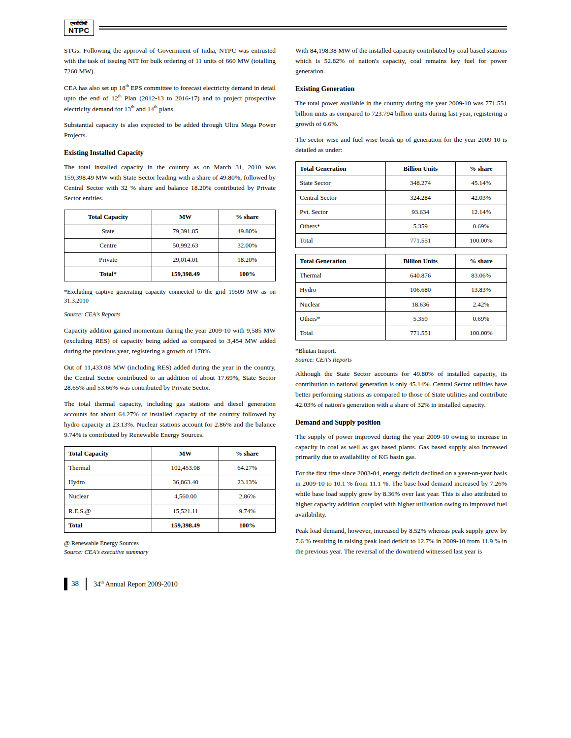एनटीपीसी NTPC
STGs. Following the approval of Government of India, NTPC was entrusted with the task of issuing NIT for bulk ordering of 11 units of 660 MW (totalling 7260 MW).
CEA has also set up 18th EPS committee to forecast electricity demand in detail upto the end of 12th Plan (2012-13 to 2016-17) and to project prospective electricity demand for 13th and 14th plans.
Substantial capacity is also expected to be added through Ultra Mega Power Projects.
Existing Installed Capacity
The total installed capacity in the country as on March 31, 2010 was 159,398.49 MW with State Sector leading with a share of 49.80%, followed by Central Sector with 32 % share and balance 18.20% contributed by Private Sector entities.
| Total Capacity | MW | % share |
| --- | --- | --- |
| State | 79,391.85 | 49.80% |
| Centre | 50,992.63 | 32.00% |
| Private | 29,014.01 | 18.20% |
| Total* | 159,398.49 | 100% |
*Excluding captive generating capacity connected to the grid 19509 MW as on 31.3.2010
Source: CEA's Reports
Capacity addition gained momentum during the year 2009-10 with 9,585 MW (excluding RES) of capacity being added as compared to 3,454 MW added during the previous year, registering a growth of 178%.
Out of 11,433.08 MW (including RES) added during the year in the country, the Central Sector contributed to an addition of about 17.69%, State Sector 28.65% and 53.66% was contributed by Private Sector.
The total thermal capacity, including gas stations and diesel generation accounts for about 64.27% of installed capacity of the country followed by hydro capacity at 23.13%. Nuclear stations account for 2.86% and the balance 9.74% is contributed by Renewable Energy Sources.
| Total Capacity | MW | % share |
| --- | --- | --- |
| Thermal | 102,453.98 | 64.27% |
| Hydro | 36,863.40 | 23.13% |
| Nuclear | 4,560.00 | 2.86% |
| R.E.S.@ | 15,521.11 | 9.74% |
| Total | 159,398.49 | 100% |
@ Renewable Energy Sources
Source: CEA's executive summary
With 84,198.38 MW of the installed capacity contributed by coal based stations which is 52.82% of nation's capacity, coal remains key fuel for power generation.
Existing Generation
The total power available in the country during the year 2009-10 was 771.551 billion units as compared to 723.794 billion units during last year, registering a growth of 6.6%.
The sector wise and fuel wise break-up of generation for the year 2009-10 is detailed as under:
| Total Generation | Billion Units | % share |
| --- | --- | --- |
| State Sector | 348.274 | 45.14% |
| Central Sector | 324.284 | 42.03% |
| Pvt. Sector | 93.634 | 12.14% |
| Others* | 5.359 | 0.69% |
| Total | 771.551 | 100.00% |
| Total Generation | Billion Units | % share |
| --- | --- | --- |
| Thermal | 640.876 | 83.06% |
| Hydro | 106.680 | 13.83% |
| Nuclear | 18.636 | 2.42% |
| Others* | 5.359 | 0.69% |
| Total | 771.551 | 100.00% |
*Bhutan Import.
Source: CEA's Reports
Although the State Sector accounts for 49.80% of installed capacity, its contribution to national generation is only 45.14%. Central Sector utilities have better performing stations as compared to those of State utilities and contribute 42.03% of nation's generation with a share of 32% in installed capacity.
Demand and Supply position
The supply of power improved during the year 2009-10 owing to increase in capacity in coal as well as gas based plants. Gas based supply also increased primarily due to availability of KG basin gas.
For the first time since 2003-04, energy deficit declined on a year-on-year basis in 2009-10 to 10.1 % from 11.1 %. The base load demand increased by 7.26% while base load supply grew by 8.36% over last year. This is also attributed to higher capacity addition coupled with higher utilisation owing to improved fuel availability.
Peak load demand, however, increased by 8.52% whereas peak supply grew by 7.6 % resulting in raising peak load deficit to 12.7% in 2009-10 from 11.9 % in the previous year. The reversal of the downtrend witnessed last year is
38
34th Annual Report 2009-2010